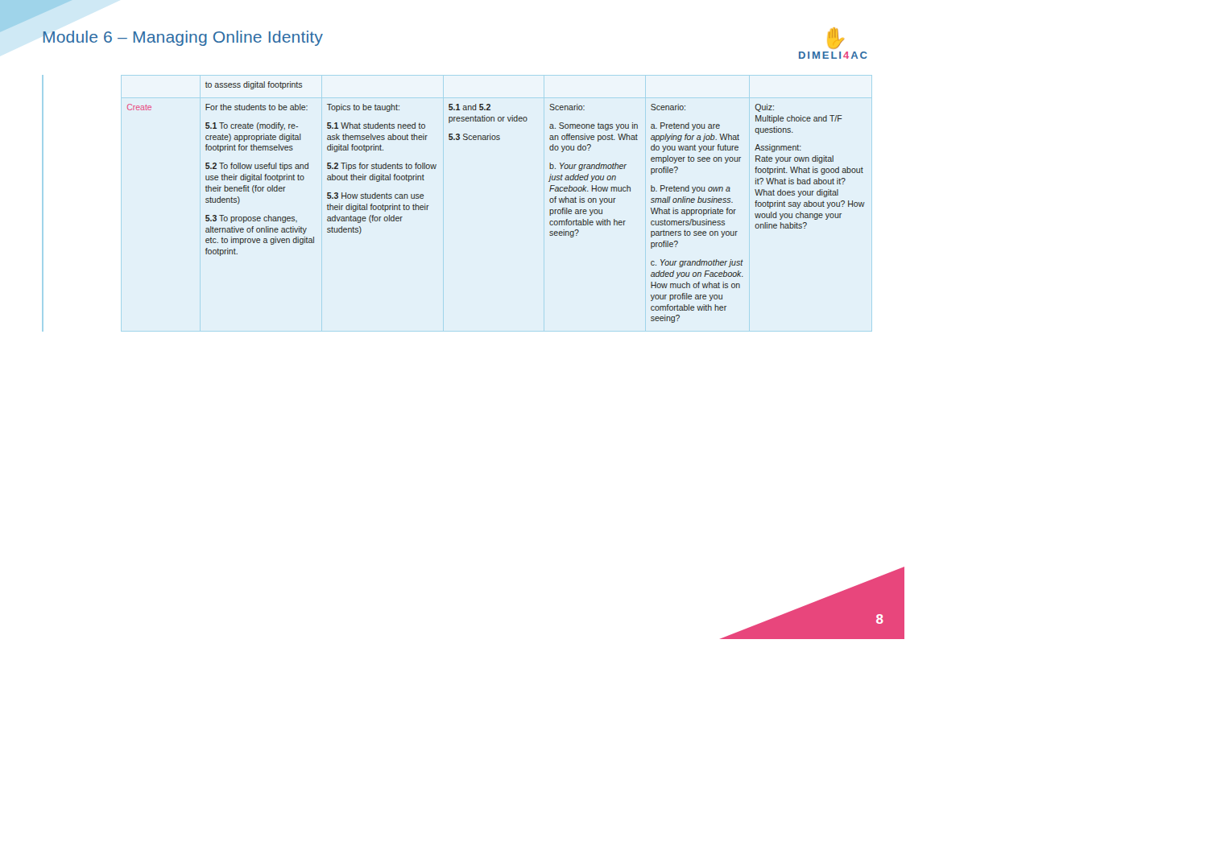Module 6 – Managing Online Identity
✋
DIMELI4 AC
| | | to assess digital footprints | | | | | |
| | Create | For the students to be able: 5.1 To create (modify, re-create) appropriate digital footprint for themselves 5.2 To follow useful tips and use their digital footprint to their benefit (for older students) 5.3 To propose changes, alternative of online activity etc. to improve a given digital footprint. | Topics to be taught: 5.1 What students need to ask themselves about their digital footprint. 5.2 Tips for students to follow about their digital footprint 5.3 How students can use their digital footprint to their advantage (for older students) | 5.1 and 5.2 presentation or video 5.3 Scenarios | Scenario: a. Someone tags you in an offensive post. What do you do? b. Your grandmother just added you on Facebook . How much of what is on your profile are you comfortable with her seeing? | Scenario: a. Pretend you are applying for a job . What do you want your future employer to see on your profile? b. Pretend you own a small online business . What is appropriate for customers/business partners to see on your profile? c. Your grandmother just added you on Facebook . How much of what is on your profile are you comfortable with her seeing? | Quiz: Multiple choice and T/F questions. Assignment: Rate your own digital footprint. What is good about it? What is bad about it? What does your digital footprint say about you? How would you change your online habits? |
8